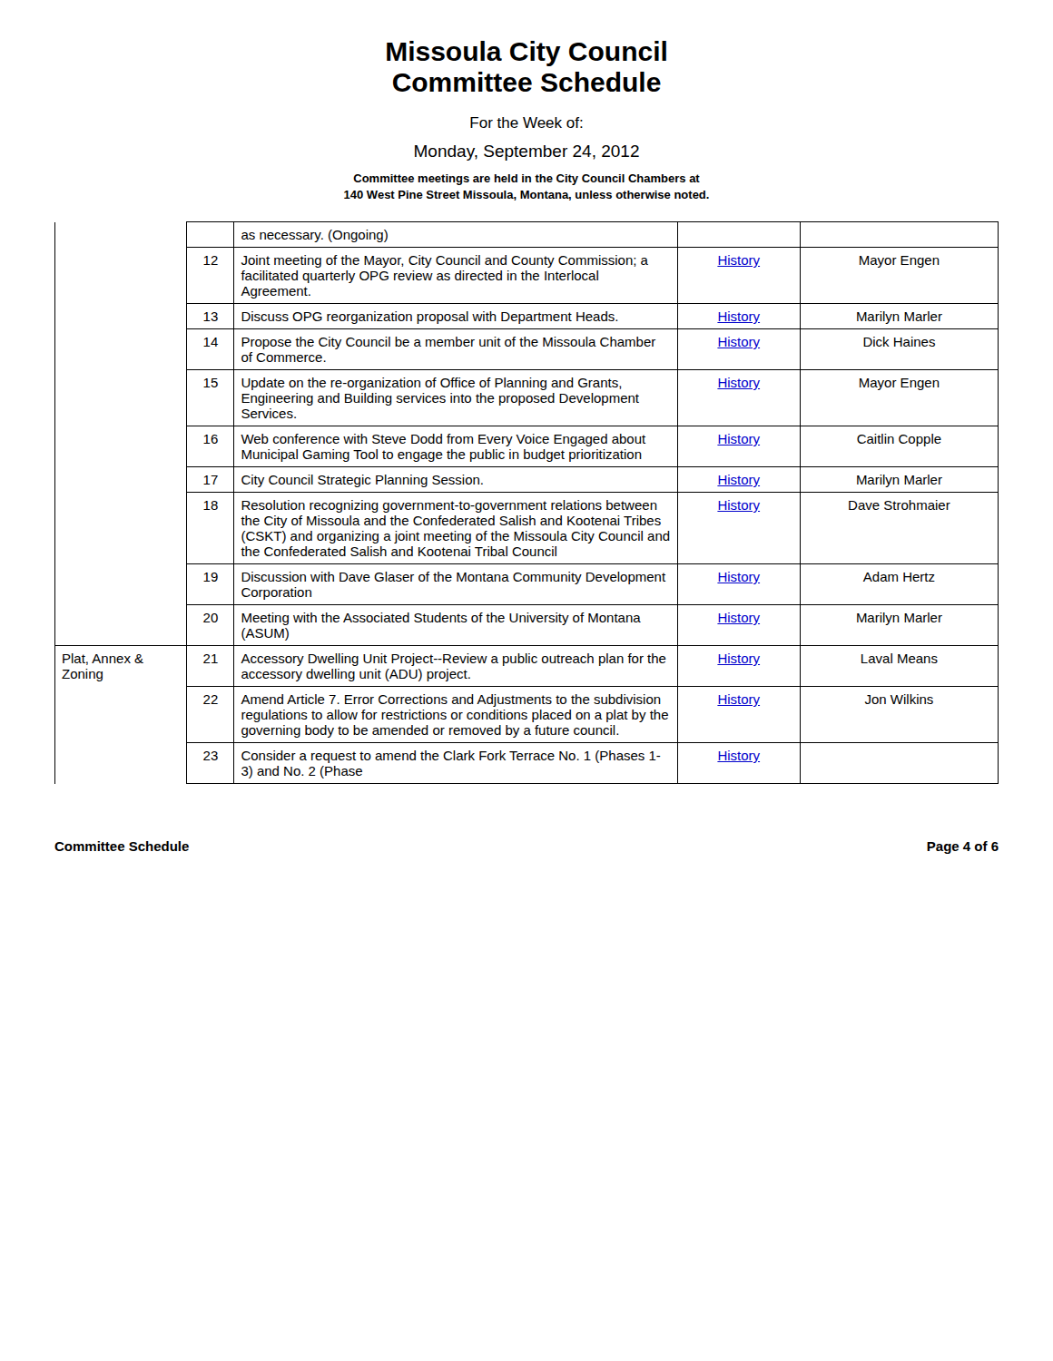Missoula City Council
Committee Schedule
For the Week of:
Monday, September 24, 2012
Committee meetings are held in the City Council Chambers at
140 West Pine Street Missoula, Montana, unless otherwise noted.
| | | as necessary. (Ongoing) | | |
| | 12 | Joint meeting of the Mayor, City Council and County Commission; a facilitated quarterly OPG review as directed in the Interlocal Agreement. | History | Mayor Engen |
| | 13 | Discuss OPG reorganization proposal with Department Heads. | History | Marilyn Marler |
| | 14 | Propose the City Council be a member unit of the Missoula Chamber of Commerce. | History | Dick Haines |
| | 15 | Update on the re-organization of Office of Planning and Grants, Engineering and Building services into the proposed Development Services. | History | Mayor Engen |
| | 16 | Web conference with Steve Dodd from Every Voice Engaged about Municipal Gaming Tool to engage the public in budget prioritization | History | Caitlin Copple |
| | 17 | City Council Strategic Planning Session. | History | Marilyn Marler |
| | 18 | Resolution recognizing government-to-government relations between the City of Missoula and the Confederated Salish and Kootenai Tribes (CSKT) and organizing a joint meeting of the Missoula City Council and the Confederated Salish and Kootenai Tribal Council | History | Dave Strohmaier |
| | 19 | Discussion with Dave Glaser of the Montana Community Development Corporation | History | Adam Hertz |
| | 20 | Meeting with the Associated Students of the University of Montana (ASUM) | History | Marilyn Marler |
| Plat, Annex & Zoning | 21 | Accessory Dwelling Unit Project--Review a public outreach plan for the accessory dwelling unit (ADU) project. | History | Laval Means |
| | 22 | Amend Article 7. Error Corrections and Adjustments to the subdivision regulations to allow for restrictions or conditions placed on a plat by the governing body to be amended or removed by a future council. | History | Jon Wilkins |
| | 23 | Consider a request to amend the Clark Fork Terrace No. 1 (Phases 1-3) and No. 2 (Phase | History | |
Committee Schedule Page 4 of 6